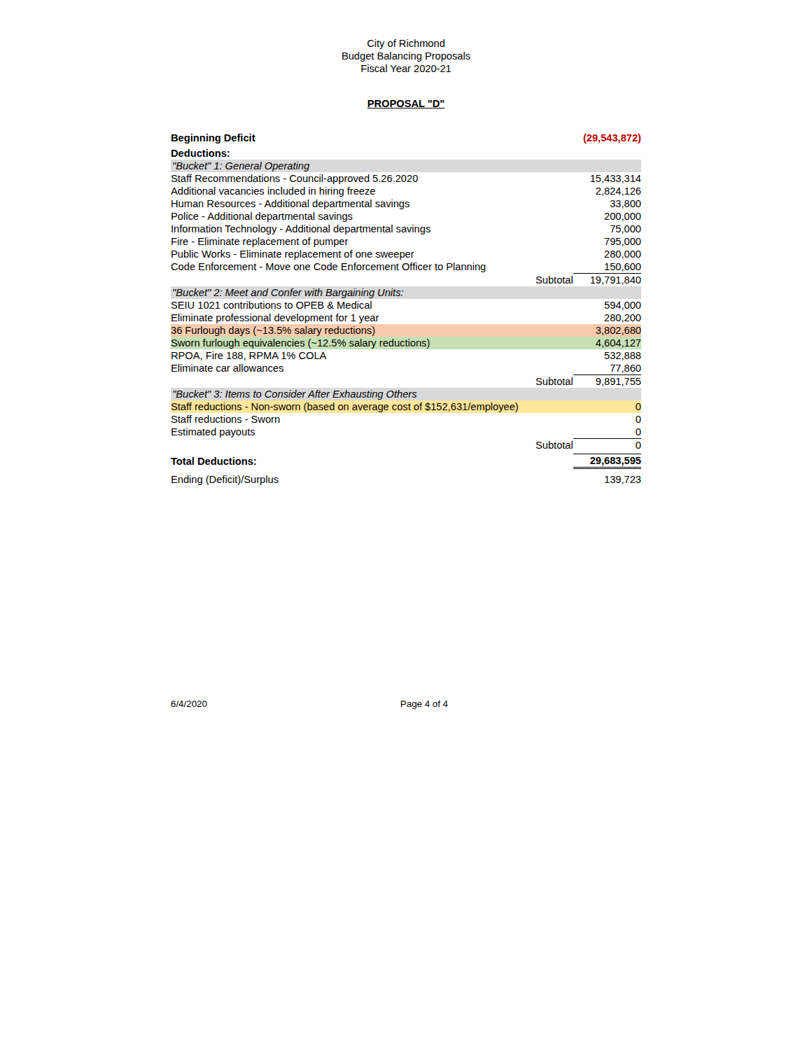City of Richmond
Budget Balancing Proposals
Fiscal Year 2020-21
PROPOSAL "D"
| Beginning Deficit | | (29,543,872) |
| Deductions: | | |
| "Bucket" 1: General Operating | | |
| Staff Recommendations - Council-approved 5.26.2020 | | 15,433,314 |
| Additional vacancies included in hiring freeze | | 2,824,126 |
| Human Resources - Additional departmental savings | | 33,800 |
| Police - Additional departmental savings | | 200,000 |
| Information Technology - Additional departmental savings | | 75,000 |
| Fire - Eliminate replacement of pumper | | 795,000 |
| Public Works - Eliminate replacement of one sweeper | | 280,000 |
| Code Enforcement - Move one Code Enforcement Officer to Planning | | 150,600 |
| | Subtotal | 19,791,840 |
| "Bucket" 2: Meet and Confer with Bargaining Units: | | |
| SEIU 1021 contributions to OPEB & Medical | | 594,000 |
| Eliminate professional development for 1 year | | 280,200 |
| 36 Furlough days (~13.5% salary reductions) | | 3,802,680 |
| Sworn furlough equivalencies (~12.5% salary reductions) | | 4,604,127 |
| RPOA, Fire 188, RPMA 1% COLA | | 532,888 |
| Eliminate car allowances | | 77,860 |
| | Subtotal | 9,891,755 |
| "Bucket" 3: Items to Consider After Exhausting Others | | |
| Staff reductions - Non-sworn (based on average cost of $152,631/employee) | | 0 |
| Staff reductions - Sworn | | 0 |
| Estimated payouts | | 0 |
| | Subtotal | 0 |
| Total Deductions: | | 29,683,595 |
| Ending (Deficit)/Surplus | | 139,723 |
6/4/2020
Page 4 of 4